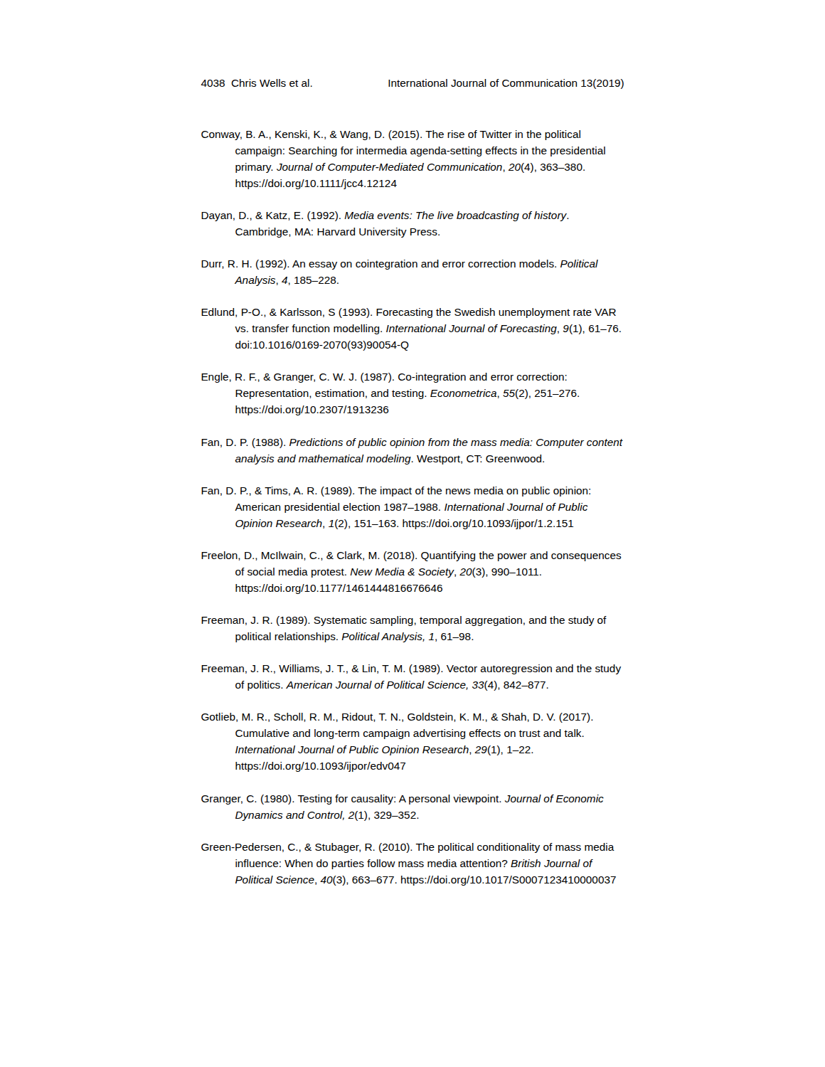4038 Chris Wells et al. International Journal of Communication 13(2019)
Conway, B. A., Kenski, K., & Wang, D. (2015). The rise of Twitter in the political campaign: Searching for intermedia agenda-setting effects in the presidential primary. Journal of Computer-Mediated Communication, 20(4), 363–380. https://doi.org/10.1111/jcc4.12124
Dayan, D., & Katz, E. (1992). Media events: The live broadcasting of history. Cambridge, MA: Harvard University Press.
Durr, R. H. (1992). An essay on cointegration and error correction models. Political Analysis, 4, 185–228.
Edlund, P-O., & Karlsson, S (1993). Forecasting the Swedish unemployment rate VAR vs. transfer function modelling. International Journal of Forecasting, 9(1), 61–76. doi:10.1016/0169-2070(93)90054-Q
Engle, R. F., & Granger, C. W. J. (1987). Co-integration and error correction: Representation, estimation, and testing. Econometrica, 55(2), 251–276. https://doi.org/10.2307/1913236
Fan, D. P. (1988). Predictions of public opinion from the mass media: Computer content analysis and mathematical modeling. Westport, CT: Greenwood.
Fan, D. P., & Tims, A. R. (1989). The impact of the news media on public opinion: American presidential election 1987–1988. International Journal of Public Opinion Research, 1(2), 151–163. https://doi.org/10.1093/ijpor/1.2.151
Freelon, D., McIlwain, C., & Clark, M. (2018). Quantifying the power and consequences of social media protest. New Media & Society, 20(3), 990–1011. https://doi.org/10.1177/1461444816676646
Freeman, J. R. (1989). Systematic sampling, temporal aggregation, and the study of political relationships. Political Analysis, 1, 61–98.
Freeman, J. R., Williams, J. T., & Lin, T. M. (1989). Vector autoregression and the study of politics. American Journal of Political Science, 33(4), 842–877.
Gotlieb, M. R., Scholl, R. M., Ridout, T. N., Goldstein, K. M., & Shah, D. V. (2017). Cumulative and long-term campaign advertising effects on trust and talk. International Journal of Public Opinion Research, 29(1), 1–22. https://doi.org/10.1093/ijpor/edv047
Granger, C. (1980). Testing for causality: A personal viewpoint. Journal of Economic Dynamics and Control, 2(1), 329–352.
Green-Pedersen, C., & Stubager, R. (2010). The political conditionality of mass media influence: When do parties follow mass media attention? British Journal of Political Science, 40(3), 663–677. https://doi.org/10.1017/S0007123410000037